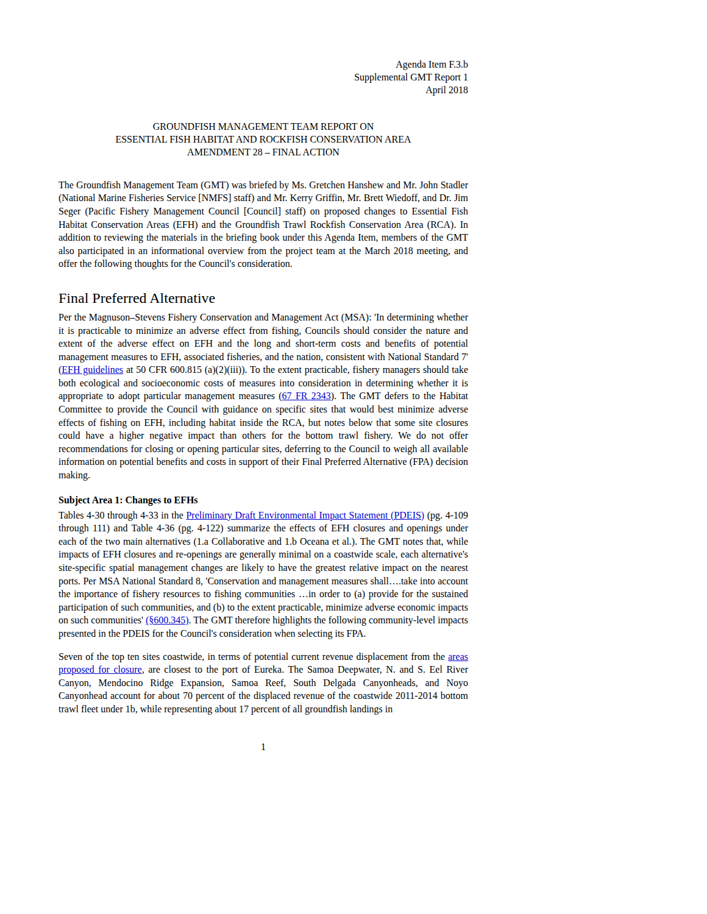Agenda Item F.3.b
Supplemental GMT Report 1
April 2018
GROUNDFISH MANAGEMENT TEAM REPORT ON
ESSENTIAL FISH HABITAT AND ROCKFISH CONSERVATION AREA
AMENDMENT 28 – FINAL ACTION
The Groundfish Management Team (GMT) was briefed by Ms. Gretchen Hanshew and Mr. John Stadler (National Marine Fisheries Service [NMFS] staff) and Mr. Kerry Griffin, Mr. Brett Wiedoff, and Dr. Jim Seger (Pacific Fishery Management Council [Council] staff) on proposed changes to Essential Fish Habitat Conservation Areas (EFH) and the Groundfish Trawl Rockfish Conservation Area (RCA). In addition to reviewing the materials in the briefing book under this Agenda Item, members of the GMT also participated in an informational overview from the project team at the March 2018 meeting, and offer the following thoughts for the Council's consideration.
Final Preferred Alternative
Per the Magnuson–Stevens Fishery Conservation and Management Act (MSA): 'In determining whether it is practicable to minimize an adverse effect from fishing, Councils should consider the nature and extent of the adverse effect on EFH and the long and short-term costs and benefits of potential management measures to EFH, associated fisheries, and the nation, consistent with National Standard 7' (EFH guidelines at 50 CFR 600.815 (a)(2)(iii)). To the extent practicable, fishery managers should take both ecological and socioeconomic costs of measures into consideration in determining whether it is appropriate to adopt particular management measures (67 FR 2343). The GMT defers to the Habitat Committee to provide the Council with guidance on specific sites that would best minimize adverse effects of fishing on EFH, including habitat inside the RCA, but notes below that some site closures could have a higher negative impact than others for the bottom trawl fishery. We do not offer recommendations for closing or opening particular sites, deferring to the Council to weigh all available information on potential benefits and costs in support of their Final Preferred Alternative (FPA) decision making.
Subject Area 1: Changes to EFHs
Tables 4-30 through 4-33 in the Preliminary Draft Environmental Impact Statement (PDEIS) (pg. 4-109 through 111) and Table 4-36 (pg. 4-122) summarize the effects of EFH closures and openings under each of the two main alternatives (1.a Collaborative and 1.b Oceana et al.). The GMT notes that, while impacts of EFH closures and re-openings are generally minimal on a coastwide scale, each alternative's site-specific spatial management changes are likely to have the greatest relative impact on the nearest ports. Per MSA National Standard 8, 'Conservation and management measures shall….take into account the importance of fishery resources to fishing communities …in order to (a) provide for the sustained participation of such communities, and (b) to the extent practicable, minimize adverse economic impacts on such communities' (§600.345). The GMT therefore highlights the following community-level impacts presented in the PDEIS for the Council's consideration when selecting its FPA.
Seven of the top ten sites coastwide, in terms of potential current revenue displacement from the areas proposed for closure, are closest to the port of Eureka. The Samoa Deepwater, N. and S. Eel River Canyon, Mendocino Ridge Expansion, Samoa Reef, South Delgada Canyonheads, and Noyo Canyonhead account for about 70 percent of the displaced revenue of the coastwide 2011-2014 bottom trawl fleet under 1b, while representing about 17 percent of all groundfish landings in
1